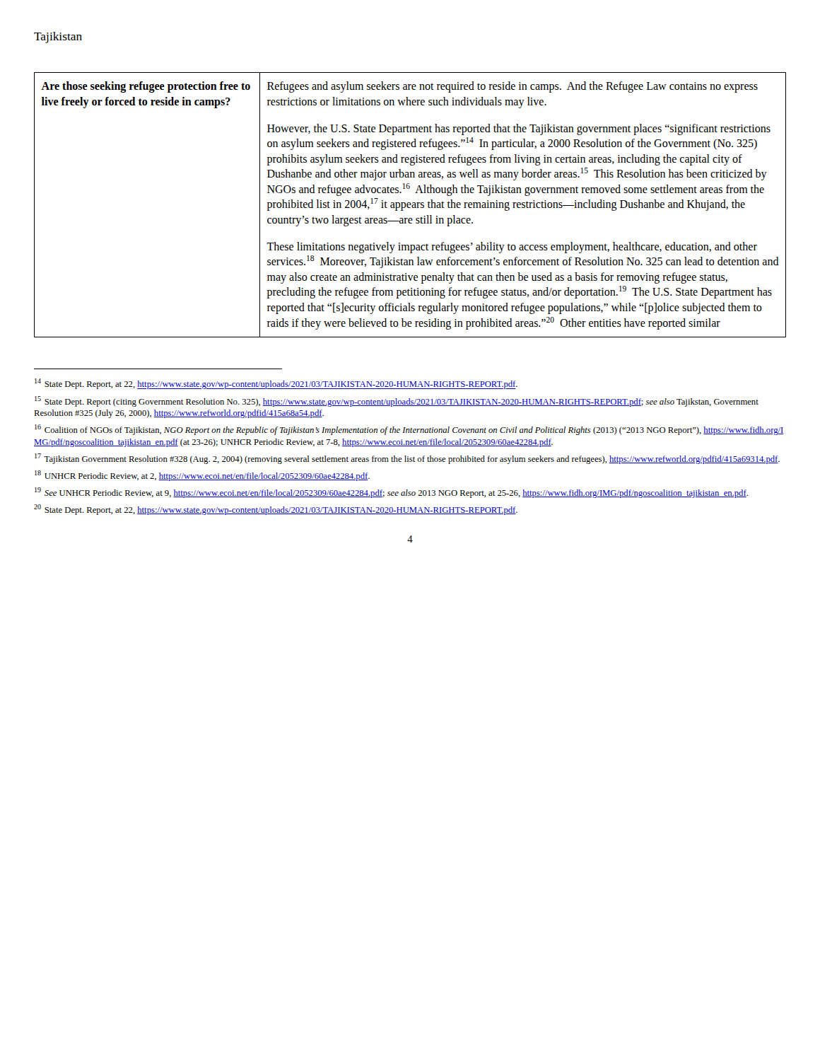Tajikistan
| Are those seeking refugee protection free to live freely or forced to reside in camps? | Refugees and asylum seekers are not required to reside in camps. And the Refugee Law contains no express restrictions or limitations on where such individuals may live. However, the U.S. State Department has reported that the Tajikistan government places “significant restrictions on asylum seekers and registered refugees.” 14 In particular, a 2000 Resolution of the Government (No. 325) prohibits asylum seekers and registered refugees from living in certain areas, including the capital city of Dushanbe and other major urban areas, as well as many border areas. 15 This Resolution has been criticized by NGOs and refugee advocates. 16 Although the Tajikistan government removed some settlement areas from the prohibited list in 2004, 17 it appears that the remaining restrictions—including Dushanbe and Khujand, the country’s two largest areas—are still in place. These limitations negatively impact refugees’ ability to access employment, healthcare, education, and other services. 18 Moreover, Tajikistan law enforcement’s enforcement of Resolution No. 325 can lead to detention and may also create an administrative penalty that can then be used as a basis for removing refugee status, precluding the refugee from petitioning for refugee status, and/or deportation. 19 The U.S. State Department has reported that “[s]ecurity officials regularly monitored refugee populations,” while “[p]olice subjected them to raids if they were believed to be residing in prohibited areas.” 20 Other entities have reported similar |
14 State Dept. Report, at 22, https://www.state.gov/wp-content/uploads/2021/03/TAJIKISTAN-2020-HUMAN-RIGHTS-REPORT.pdf.
15 State Dept. Report (citing Government Resolution No. 325), https://www.state.gov/wp-content/uploads/2021/03/TAJIKISTAN-2020-HUMAN-RIGHTS-REPORT.pdf; see also Tajikstan, Government Resolution #325 (July 26, 2000), https://www.refworld.org/pdfid/415a68a54.pdf.
16 Coalition of NGOs of Tajikistan, NGO Report on the Republic of Tajikistan’s Implementation of the International Covenant on Civil and Political Rights (2013) (“2013 NGO Report”), https://www.fidh.org/IMG/pdf/ngoscoalition_tajikistan_en.pdf (at 23-26); UNHCR Periodic Review, at 7-8, https://www.ecoi.net/en/file/local/2052309/60ae42284.pdf.
17 Tajikistan Government Resolution #328 (Aug. 2, 2004) (removing several settlement areas from the list of those prohibited for asylum seekers and refugees), https://www.refworld.org/pdfid/415a69314.pdf.
18 UNHCR Periodic Review, at 2, https://www.ecoi.net/en/file/local/2052309/60ae42284.pdf.
19 See UNHCR Periodic Review, at 9, https://www.ecoi.net/en/file/local/2052309/60ae42284.pdf; see also 2013 NGO Report, at 25-26, https://www.fidh.org/IMG/pdf/ngoscoalition_tajikistan_en.pdf.
20 State Dept. Report, at 22, https://www.state.gov/wp-content/uploads/2021/03/TAJIKISTAN-2020-HUMAN-RIGHTS-REPORT.pdf.
4